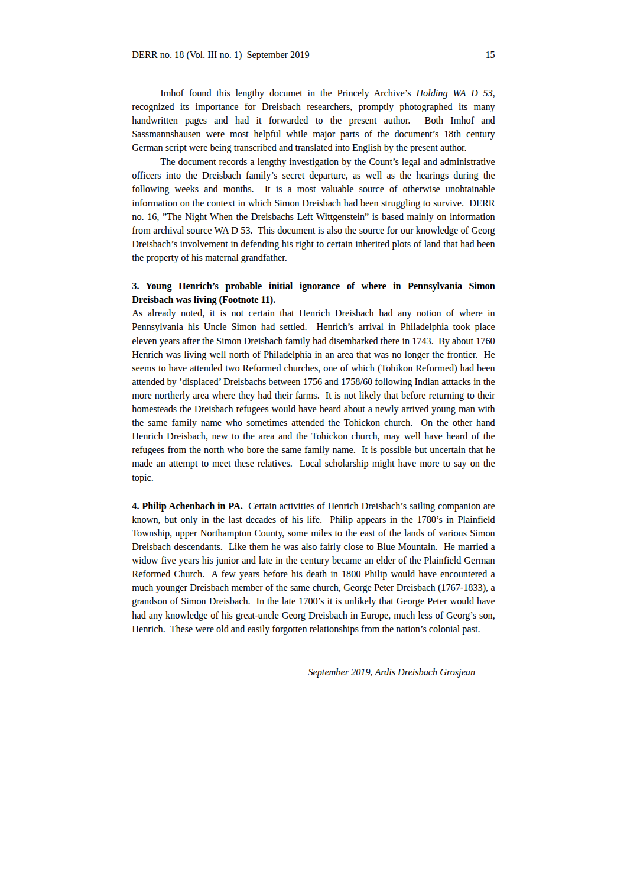DERR no. 18 (Vol. III no. 1) September 2019 15
Imhof found this lengthy documet in the Princely Archive’s Holding WA D 53, recognized its importance for Dreisbach researchers, promptly photographed its many handwritten pages and had it forwarded to the present author. Both Imhof and Sassmannshausen were most helpful while major parts of the document’s 18th century German script were being transcribed and translated into English by the present author.
The document records a lengthy investigation by the Count’s legal and administrative officers into the Dreisbach family’s secret departure, as well as the hearings during the following weeks and months. It is a most valuable source of otherwise unobtainable information on the context in which Simon Dreisbach had been struggling to survive. DERR no. 16, ”The Night When the Dreisbachs Left Wittgenstein” is based mainly on information from archival source WA D 53. This document is also the source for our knowledge of Georg Dreisbach’s involvement in defending his right to certain inherited plots of land that had been the property of his maternal grandfather.
3. Young Henrich’s probable initial ignorance of where in Pennsylvania Simon Dreisbach was living (Footnote 11).
As already noted, it is not certain that Henrich Dreisbach had any notion of where in Pennsylvania his Uncle Simon had settled. Henrich’s arrival in Philadelphia took place eleven years after the Simon Dreisbach family had disembarked there in 1743. By about 1760 Henrich was living well north of Philadelphia in an area that was no longer the frontier. He seems to have attended two Reformed churches, one of which (Tohikon Reformed) had been attended by ’displaced’ Dreisbachs between 1756 and 1758/60 following Indian atttacks in the more northerly area where they had their farms. It is not likely that before returning to their homesteads the Dreisbach refugees would have heard about a newly arrived young man with the same family name who sometimes attended the Tohickon church. On the other hand Henrich Dreisbach, new to the area and the Tohickon church, may well have heard of the refugees from the north who bore the same family name. It is possible but uncertain that he made an attempt to meet these relatives. Local scholarship might have more to say on the topic.
4. Philip Achenbach in PA. Certain activities of Henrich Dreisbach’s sailing companion are known, but only in the last decades of his life. Philip appears in the 1780’s in Plainfield Township, upper Northampton County, some miles to the east of the lands of various Simon Dreisbach descendants. Like them he was also fairly close to Blue Mountain. He married a widow five years his junior and late in the century became an elder of the Plainfield German Reformed Church. A few years before his death in 1800 Philip would have encountered a much younger Dreisbach member of the same church, George Peter Dreisbach (1767-1833), a grandson of Simon Dreisbach. In the late 1700’s it is unlikely that George Peter would have had any knowledge of his great-uncle Georg Dreisbach in Europe, much less of Georg’s son, Henrich. These were old and easily forgotten relationships from the nation’s colonial past.
September 2019, Ardis Dreisbach Grosjean